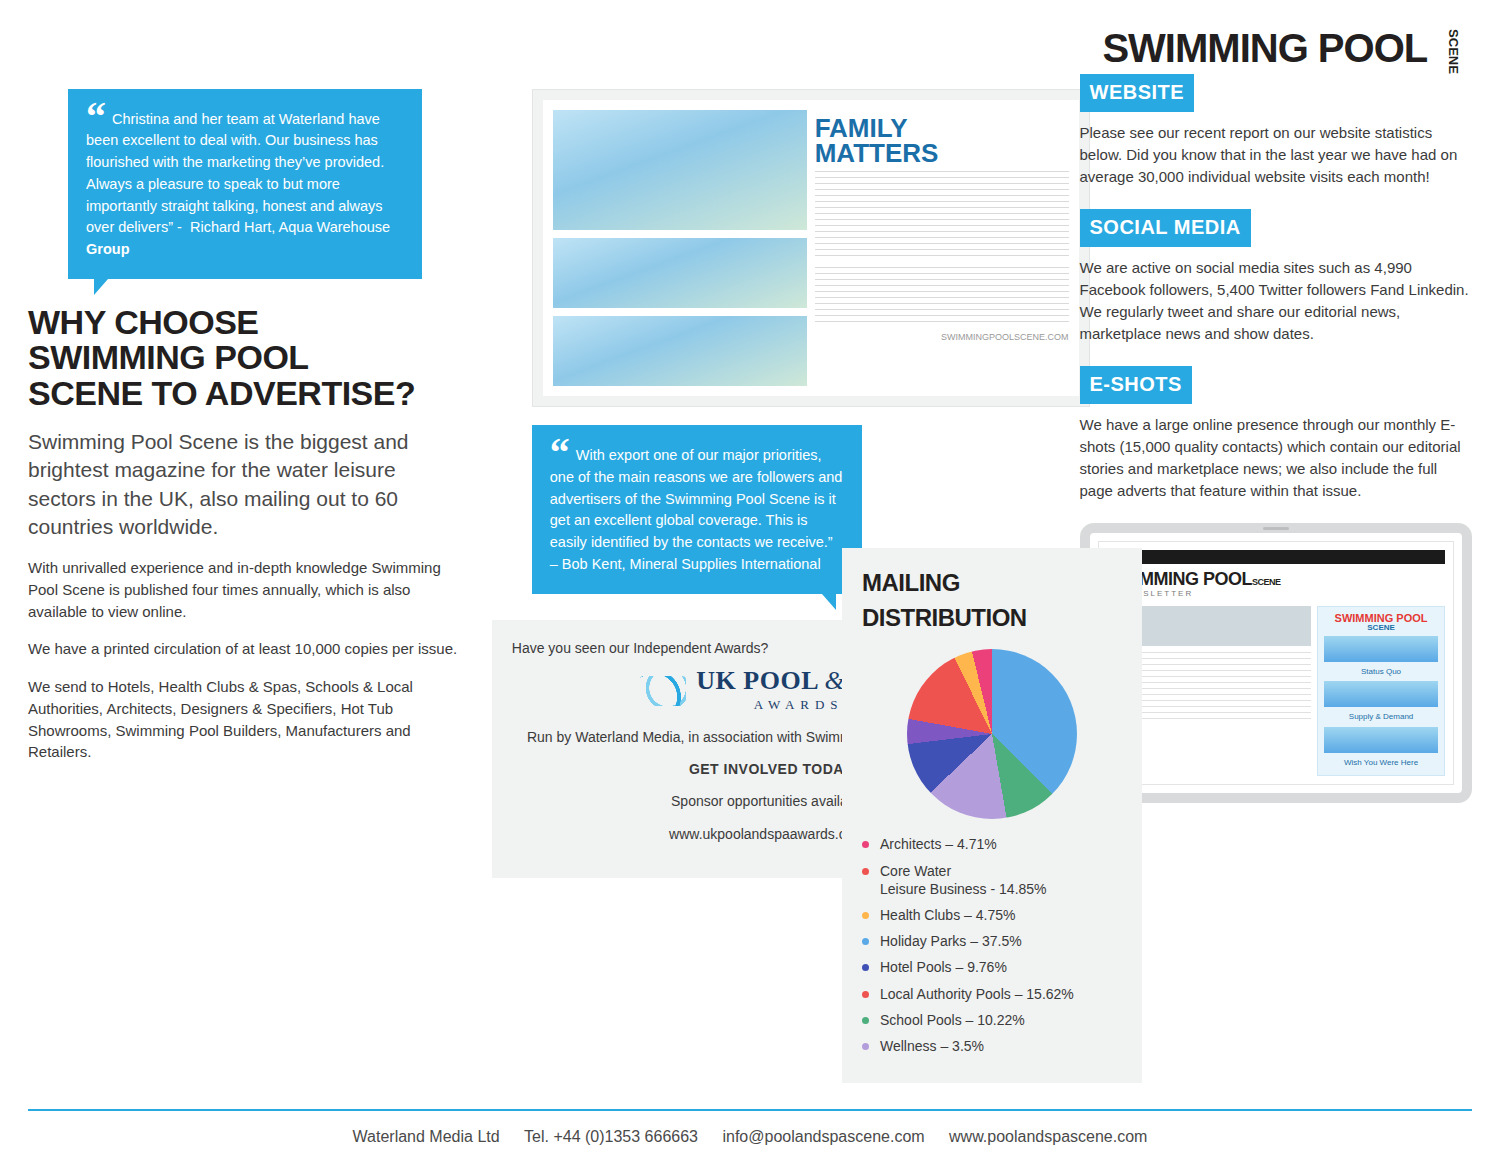Swimming PoolScene
“Christina and her team at Waterland have been excellent to deal with. Our business has flourished with the marketing they’ve provided. Always a pleasure to speak to but more importantly straight talking, honest and always over delivers” - Richard Hart, Aqua Warehouse Group
Why choose
Swimming Pool
Scene to advertise?
Swimming Pool Scene is the biggest and brightest magazine for the water leisure sectors in the UK, also mailing out to 60 countries worldwide.
With unrivalled experience and in-depth knowledge Swimming Pool Scene is published four times annually, which is also available to view online.
We have a printed circulation of at least 10,000 copies per issue.
We send to Hotels, Health Clubs & Spas, Schools & Local Authorities, Architects, Designers & Specifiers, Hot Tub Showrooms, Swimming Pool Builders, Manufacturers and Retailers.
Family
Matters
SWIMMINGPOOLSCENE.COM
“With export one of our major priorities, one of the main reasons we are followers and advertisers of the Swimming Pool Scene is it get an excellent global coverage. This is easily identified by the contacts we receive.” – Bob Kent, Mineral Supplies International
Have you seen our Independent Awards?
UK POOL & SPA
AWARDS
Run by Waterland Media, in association with Swimming Pool Scene magazine.
GET INVOLVED TODAY
Sponsor opportunities available.
www.ukpoolandspaawards.co.uk
Website
Please see our recent report on our website statistics below. Did you know that in the last year we have had on average 30,000 individual website visits each month!
Social Media
We are active on social media sites such as 4,990 Facebook followers, 5,400 Twitter followers Fand Linkedin. We regularly tweet and share our editorial news, marketplace news and show dates.
E-Shots
We have a large online presence through our monthly E-shots (15,000 quality contacts) which contain our editorial stories and marketplace news; we also include the full page adverts that feature within that issue.
Swimming PoolScene
E-Newsletter
Swimming PoolScene
Status Quo
Supply & Demand
Wish You Were Here
Mailing Distribution
Architects – 4.71%
Core Water
Leisure Business - 14.85%
Health Clubs – 4.75%
Holiday Parks – 37.5%
Hotel Pools – 9.76%
Local Authority Pools – 15.62%
School Pools – 10.22%
Wellness – 3.5%
Waterland Media Ltd Tel. +44 (0)1353 666663 info@poolandspascene.com www.poolandspascene.com